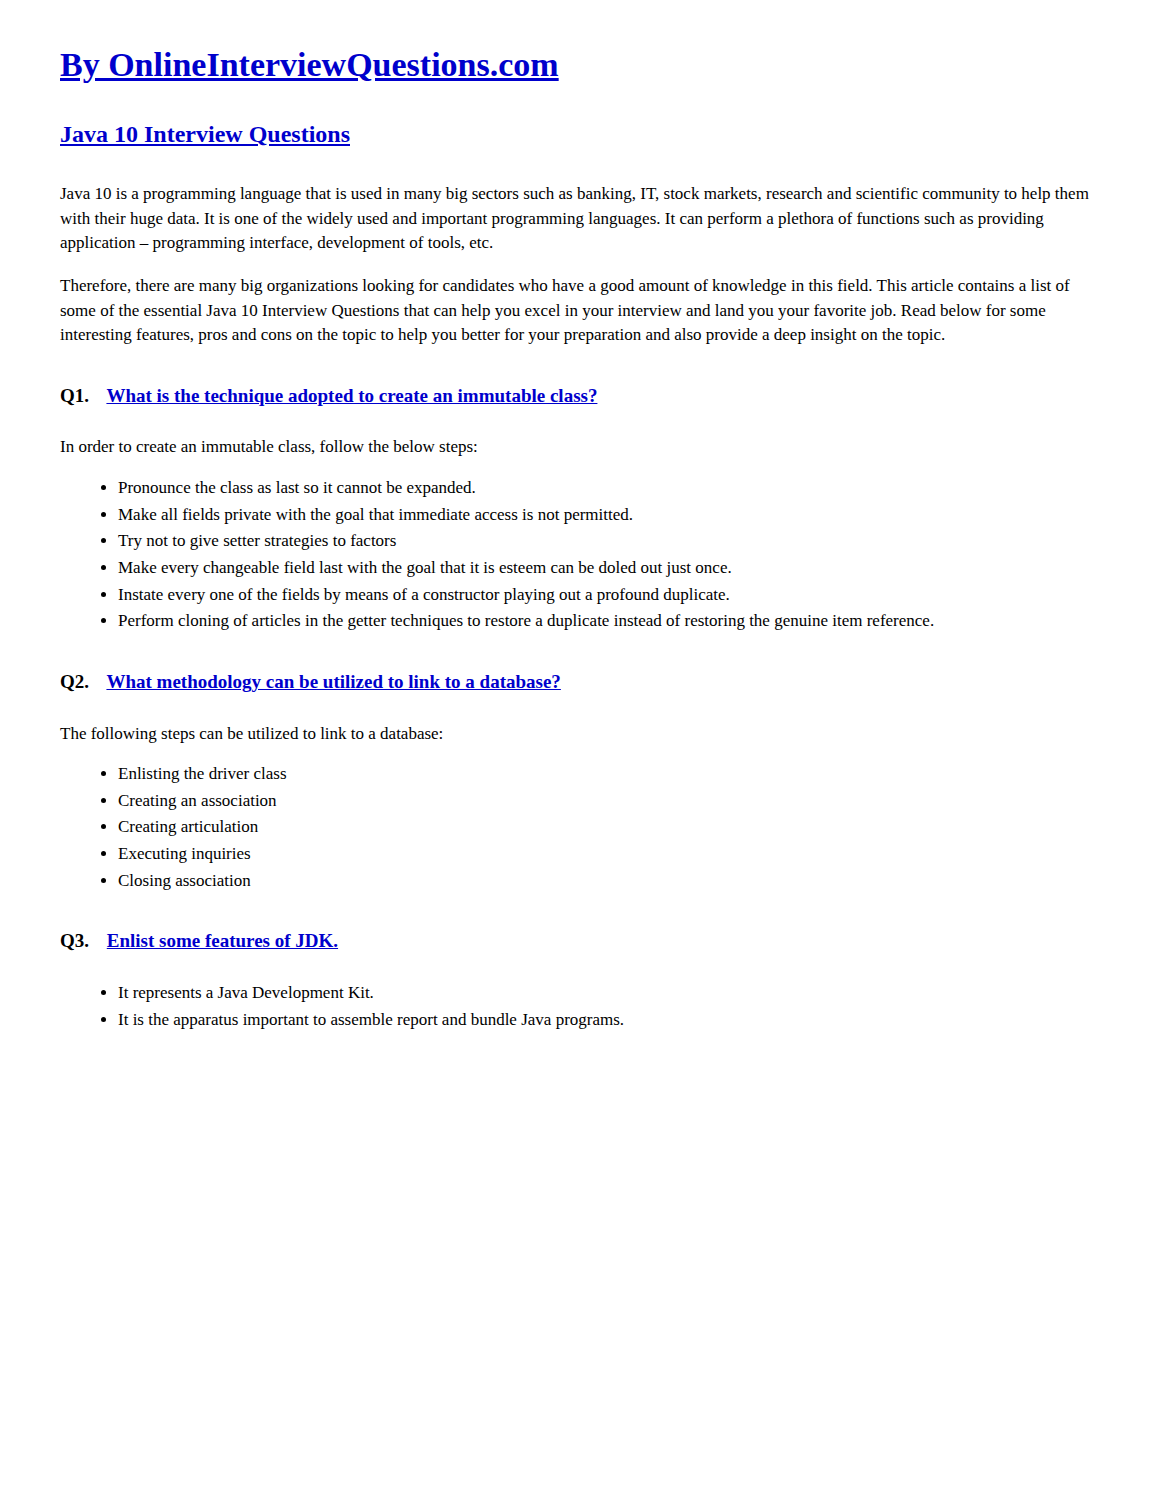By OnlineInterviewQuestions.com
Java 10 Interview Questions
Java 10 is a programming language that is used in many big sectors such as banking, IT, stock markets, research and scientific community to help them with their huge data. It is one of the widely used and important programming languages. It can perform a plethora of functions such as providing application – programming interface, development of tools, etc.
Therefore, there are many big organizations looking for candidates who have a good amount of knowledge in this field. This article contains a list of some of the essential Java 10 Interview Questions that can help you excel in your interview and land you your favorite job. Read below for some interesting features, pros and cons on the topic to help you better for your preparation and also provide a deep insight on the topic.
Q1. What is the technique adopted to create an immutable class?
In order to create an immutable class, follow the below steps:
Pronounce the class as last so it cannot be expanded.
Make all fields private with the goal that immediate access is not permitted.
Try not to give setter strategies to factors
Make every changeable field last with the goal that it is esteem can be doled out just once.
Instate every one of the fields by means of a constructor playing out a profound duplicate.
Perform cloning of articles in the getter techniques to restore a duplicate instead of restoring the genuine item reference.
Q2. What methodology can be utilized to link to a database?
The following steps can be utilized to link to a database:
Enlisting the driver class
Creating an association
Creating articulation
Executing inquiries
Closing association
Q3. Enlist some features of JDK.
It represents a Java Development Kit.
It is the apparatus important to assemble report and bundle Java programs.